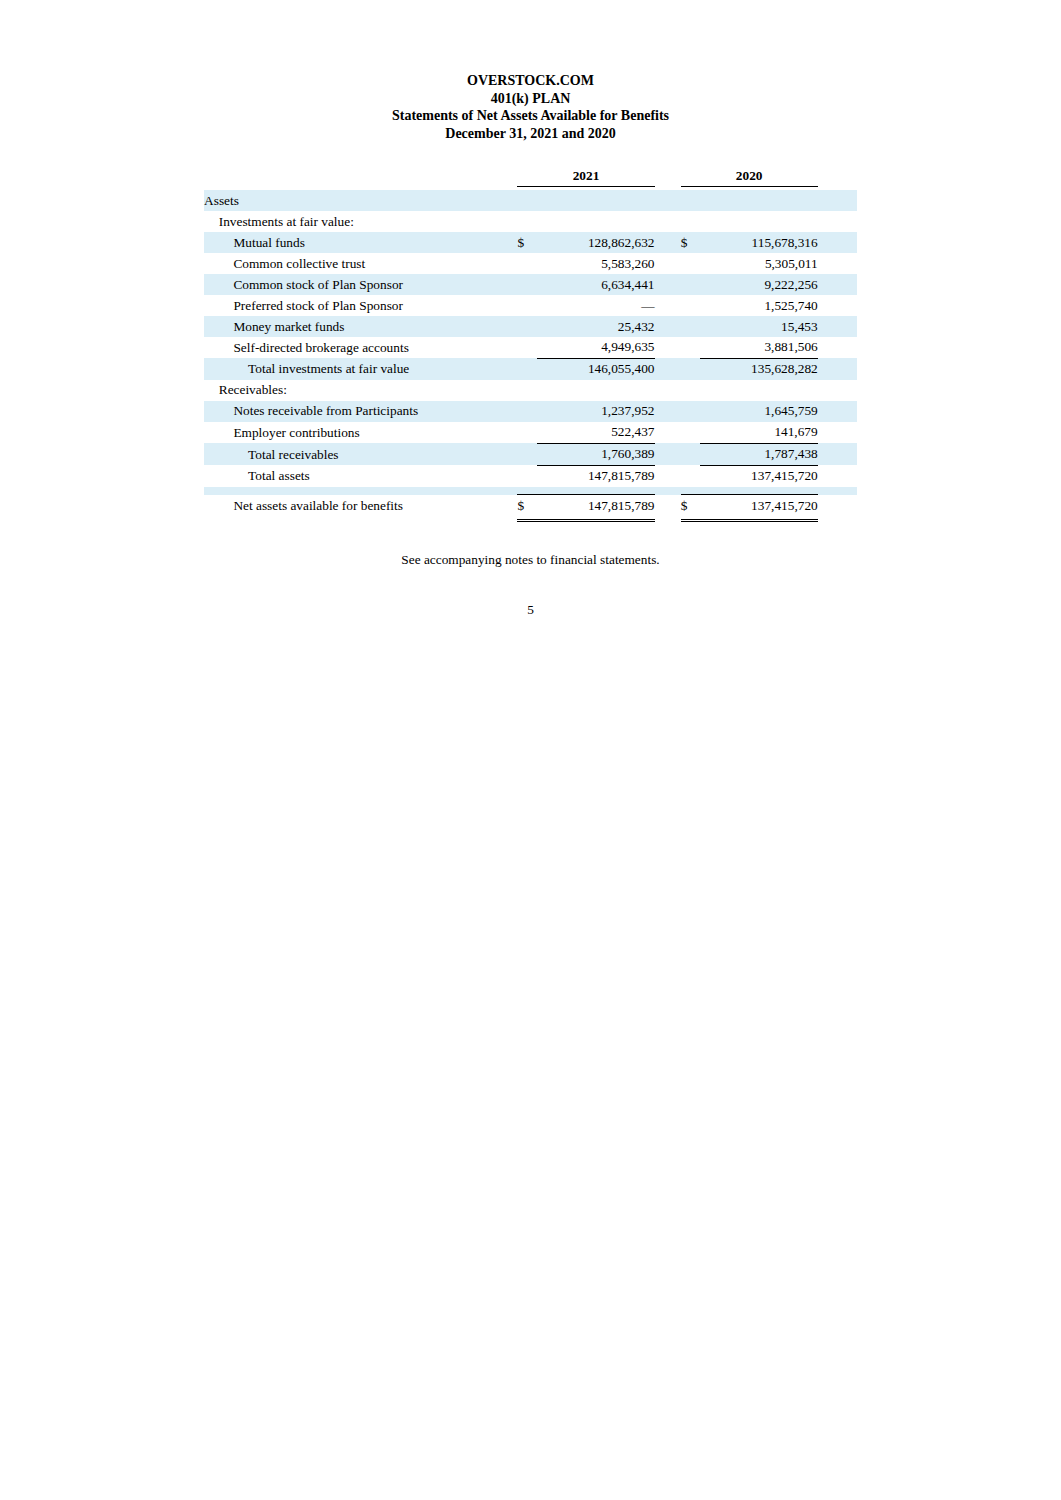OVERSTOCK.COM
401(k) PLAN
Statements of Net Assets Available for Benefits
December 31, 2021 and 2020
| | | 2021 | | 2020 | |
| Assets | | | | | | | |
| Investments at fair value: | | | | | | | |
| Mutual funds | | $ | 128,862,632 | | $ | 115,678,316 | |
| Common collective trust | | | 5,583,260 | | | 5,305,011 | |
| Common stock of Plan Sponsor | | | 6,634,441 | | | 9,222,256 | |
| Preferred stock of Plan Sponsor | | | — | | | 1,525,740 | |
| Money market funds | | | 25,432 | | | 15,453 | |
| Self-directed brokerage accounts | | | 4,949,635 | | | 3,881,506 | |
| Total investments at fair value | | | 146,055,400 | | | 135,628,282 | |
| Receivables: | | | | | | | |
| Notes receivable from Participants | | | 1,237,952 | | | 1,645,759 | |
| Employer contributions | | | 522,437 | | | 141,679 | |
| Total receivables | | | 1,760,389 | | | 1,787,438 | |
| Total assets | | | 147,815,789 | | | 137,415,720 | |
| Net assets available for benefits | | $ | 147,815,789 | | $ | 137,415,720 | |
See accompanying notes to financial statements.
5